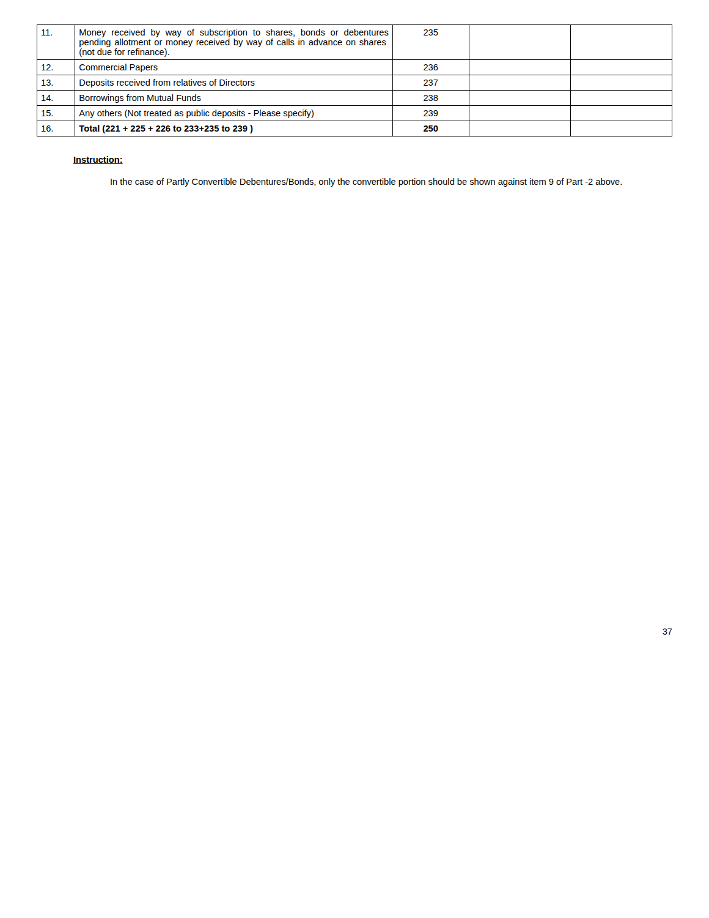| 11. | Money received by way of subscription to shares, bonds or debentures pending allotment or money received by way of calls in advance on shares (not due for refinance). | 235 | | |
| 12. | Commercial Papers | 236 | | |
| 13. | Deposits received from relatives of Directors | 237 | | |
| 14. | Borrowings from Mutual Funds | 238 | | |
| 15. | Any others (Not treated as public deposits - Please specify) | 239 | | |
| 16. | Total (221 + 225 + 226 to 233+235 to 239 ) | 250 | | |
Instruction:
In the case of Partly Convertible Debentures/Bonds, only the convertible portion should be shown against item 9 of Part -2 above.
37